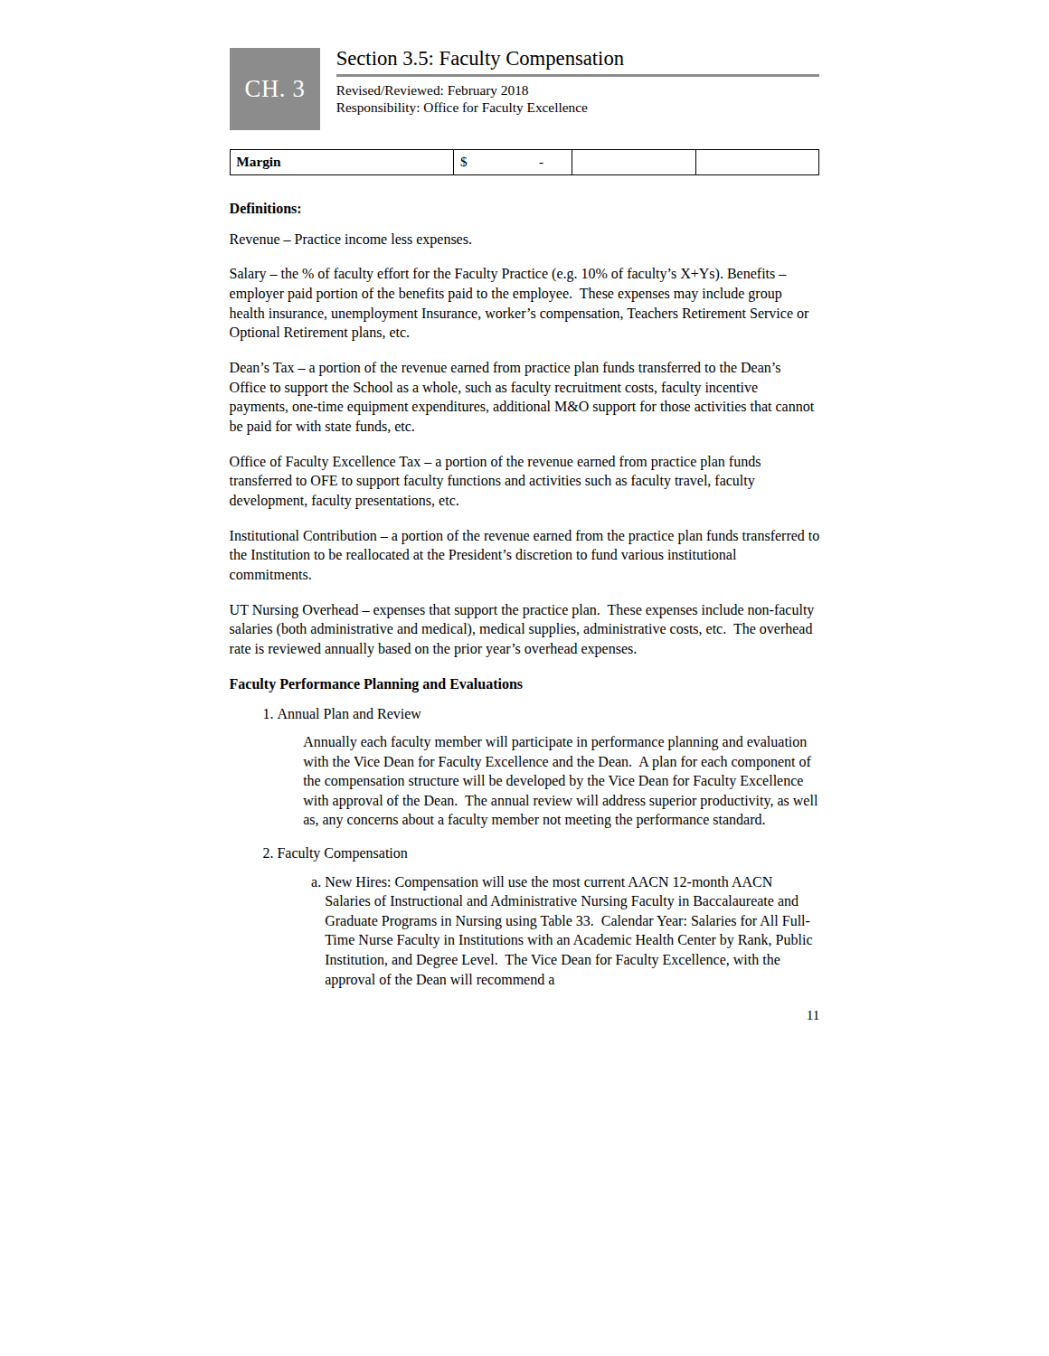CH. 3
Section 3.5: Faculty Compensation
Revised/Reviewed: February 2018
Responsibility: Office for Faculty Excellence
| Margin | $ - | | |
Definitions:
Revenue – Practice income less expenses.
Salary – the % of faculty effort for the Faculty Practice (e.g. 10% of faculty’s X+Ys). Benefits – employer paid portion of the benefits paid to the employee. These expenses may include group health insurance, unemployment Insurance, worker’s compensation, Teachers Retirement Service or Optional Retirement plans, etc.
Dean’s Tax – a portion of the revenue earned from practice plan funds transferred to the Dean’s Office to support the School as a whole, such as faculty recruitment costs, faculty incentive payments, one-time equipment expenditures, additional M&O support for those activities that cannot be paid for with state funds, etc.
Office of Faculty Excellence Tax – a portion of the revenue earned from practice plan funds transferred to OFE to support faculty functions and activities such as faculty travel, faculty development, faculty presentations, etc.
Institutional Contribution – a portion of the revenue earned from the practice plan funds transferred to the Institution to be reallocated at the President’s discretion to fund various institutional commitments.
UT Nursing Overhead – expenses that support the practice plan. These expenses include non-faculty salaries (both administrative and medical), medical supplies, administrative costs, etc. The overhead rate is reviewed annually based on the prior year’s overhead expenses.
Faculty Performance Planning and Evaluations
Annual Plan and Review
Annually each faculty member will participate in performance planning and evaluation with the Vice Dean for Faculty Excellence and the Dean. A plan for each component of the compensation structure will be developed by the Vice Dean for Faculty Excellence with approval of the Dean. The annual review will address superior productivity, as well as, any concerns about a faculty member not meeting the performance standard.
Faculty Compensation
New Hires: Compensation will use the most current AACN 12-month AACN Salaries of Instructional and Administrative Nursing Faculty in Baccalaureate and Graduate Programs in Nursing using Table 33. Calendar Year: Salaries for All Full-Time Nurse Faculty in Institutions with an Academic Health Center by Rank, Public Institution, and Degree Level. The Vice Dean for Faculty Excellence, with the approval of the Dean will recommend a
11